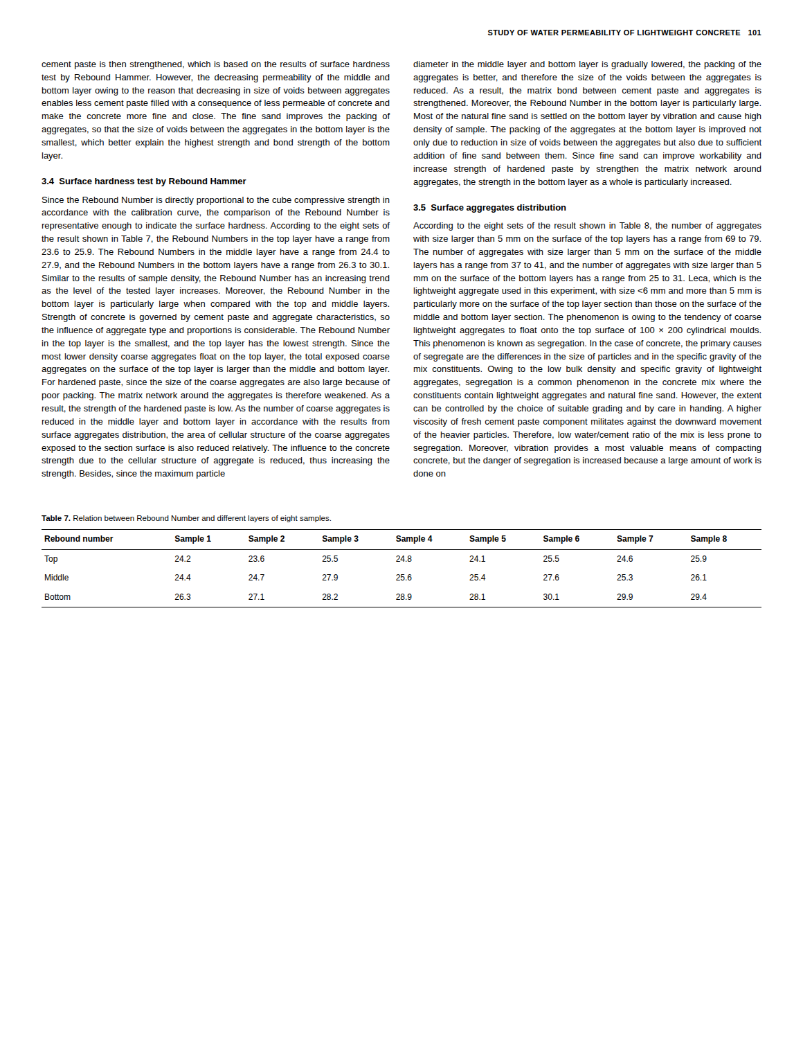STUDY OF WATER PERMEABILITY OF LIGHTWEIGHT CONCRETE 101
cement paste is then strengthened, which is based on the results of surface hardness test by Rebound Hammer. However, the decreasing permeability of the middle and bottom layer owing to the reason that decreasing in size of voids between aggregates enables less cement paste filled with a consequence of less permeable of concrete and make the concrete more fine and close. The fine sand improves the packing of aggregates, so that the size of voids between the aggregates in the bottom layer is the smallest, which better explain the highest strength and bond strength of the bottom layer.
3.4 Surface hardness test by Rebound Hammer
Since the Rebound Number is directly proportional to the cube compressive strength in accordance with the calibration curve, the comparison of the Rebound Number is representative enough to indicate the surface hardness. According to the eight sets of the result shown in Table 7, the Rebound Numbers in the top layer have a range from 23.6 to 25.9. The Rebound Numbers in the middle layer have a range from 24.4 to 27.9, and the Rebound Numbers in the bottom layers have a range from 26.3 to 30.1. Similar to the results of sample density, the Rebound Number has an increasing trend as the level of the tested layer increases. Moreover, the Rebound Number in the bottom layer is particularly large when compared with the top and middle layers. Strength of concrete is governed by cement paste and aggregate characteristics, so the influence of aggregate type and proportions is considerable. The Rebound Number in the top layer is the smallest, and the top layer has the lowest strength. Since the most lower density coarse aggregates float on the top layer, the total exposed coarse aggregates on the surface of the top layer is larger than the middle and bottom layer. For hardened paste, since the size of the coarse aggregates are also large because of poor packing. The matrix network around the aggregates is therefore weakened. As a result, the strength of the hardened paste is low. As the number of coarse aggregates is reduced in the middle layer and bottom layer in accordance with the results from surface aggregates distribution, the area of cellular structure of the coarse aggregates exposed to the section surface is also reduced relatively. The influence to the concrete strength due to the cellular structure of aggregate is reduced, thus increasing the strength. Besides, since the maximum particle
diameter in the middle layer and bottom layer is gradually lowered, the packing of the aggregates is better, and therefore the size of the voids between the aggregates is reduced. As a result, the matrix bond between cement paste and aggregates is strengthened. Moreover, the Rebound Number in the bottom layer is particularly large. Most of the natural fine sand is settled on the bottom layer by vibration and cause high density of sample. The packing of the aggregates at the bottom layer is improved not only due to reduction in size of voids between the aggregates but also due to sufficient addition of fine sand between them. Since fine sand can improve workability and increase strength of hardened paste by strengthen the matrix network around aggregates, the strength in the bottom layer as a whole is particularly increased.
3.5 Surface aggregates distribution
According to the eight sets of the result shown in Table 8, the number of aggregates with size larger than 5 mm on the surface of the top layers has a range from 69 to 79. The number of aggregates with size larger than 5 mm on the surface of the middle layers has a range from 37 to 41, and the number of aggregates with size larger than 5 mm on the surface of the bottom layers has a range from 25 to 31. Leca, which is the lightweight aggregate used in this experiment, with size <6 mm and more than 5 mm is particularly more on the surface of the top layer section than those on the surface of the middle and bottom layer section. The phenomenon is owing to the tendency of coarse lightweight aggregates to float onto the top surface of 100 × 200 cylindrical moulds. This phenomenon is known as segregation. In the case of concrete, the primary causes of segregate are the differences in the size of particles and in the specific gravity of the mix constituents. Owing to the low bulk density and specific gravity of lightweight aggregates, segregation is a common phenomenon in the concrete mix where the constituents contain lightweight aggregates and natural fine sand. However, the extent can be controlled by the choice of suitable grading and by care in handing. A higher viscosity of fresh cement paste component militates against the downward movement of the heavier particles. Therefore, low water/cement ratio of the mix is less prone to segregation. Moreover, vibration provides a most valuable means of compacting concrete, but the danger of segregation is increased because a large amount of work is done on
Table 7. Relation between Rebound Number and different layers of eight samples.
| Rebound number | Sample 1 | Sample 2 | Sample 3 | Sample 4 | Sample 5 | Sample 6 | Sample 7 | Sample 8 |
| --- | --- | --- | --- | --- | --- | --- | --- | --- |
| Top | 24.2 | 23.6 | 25.5 | 24.8 | 24.1 | 25.5 | 24.6 | 25.9 |
| Middle | 24.4 | 24.7 | 27.9 | 25.6 | 25.4 | 27.6 | 25.3 | 26.1 |
| Bottom | 26.3 | 27.1 | 28.2 | 28.9 | 28.1 | 30.1 | 29.9 | 29.4 |